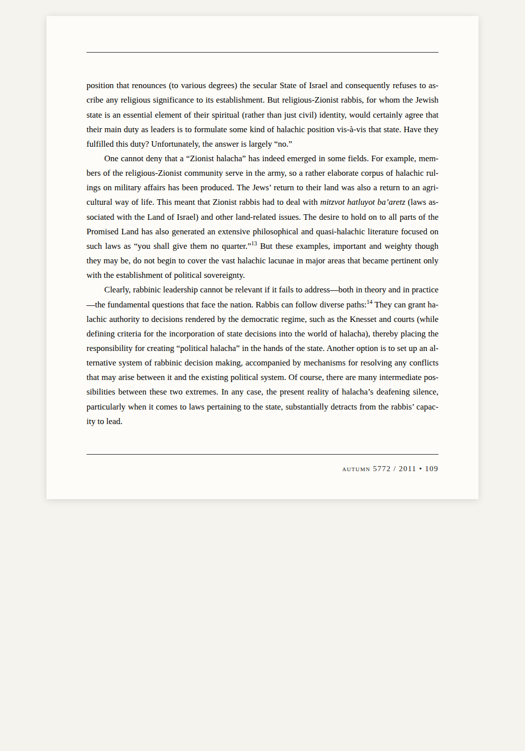position that renounces (to various degrees) the secular State of Israel and consequently refuses to ascribe any religious significance to its establishment. But religious-Zionist rabbis, for whom the Jewish state is an essential element of their spiritual (rather than just civil) identity, would certainly agree that their main duty as leaders is to formulate some kind of halachic position vis-à-vis that state. Have they fulfilled this duty? Unfortunately, the answer is largely “no.”
One cannot deny that a “Zionist halacha” has indeed emerged in some fields. For example, members of the religious-Zionist community serve in the army, so a rather elaborate corpus of halachic rulings on military affairs has been produced. The Jews’ return to their land was also a return to an agricultural way of life. This meant that Zionist rabbis had to deal with mitzvot hatluyot ba’aretz (laws associated with the Land of Israel) and other land-related issues. The desire to hold on to all parts of the Promised Land has also generated an extensive philosophical and quasi-halachic literature focused on such laws as “you shall give them no quarter.”13 But these examples, important and weighty though they may be, do not begin to cover the vast halachic lacunae in major areas that became pertinent only with the establishment of political sovereignty.
Clearly, rabbinic leadership cannot be relevant if it fails to address—both in theory and in practice—the fundamental questions that face the nation. Rabbis can follow diverse paths:14 They can grant halachic authority to decisions rendered by the democratic regime, such as the Knesset and courts (while defining criteria for the incorporation of state decisions into the world of halacha), thereby placing the responsibility for creating “political halacha” in the hands of the state. Another option is to set up an alternative system of rabbinic decision making, accompanied by mechanisms for resolving any conflicts that may arise between it and the existing political system. Of course, there are many intermediate possibilities between these two extremes. In any case, the present reality of halacha’s deafening silence, particularly when it comes to laws pertaining to the state, substantially detracts from the rabbis’ capacity to lead.
autumn 5772 / 2011 • 109